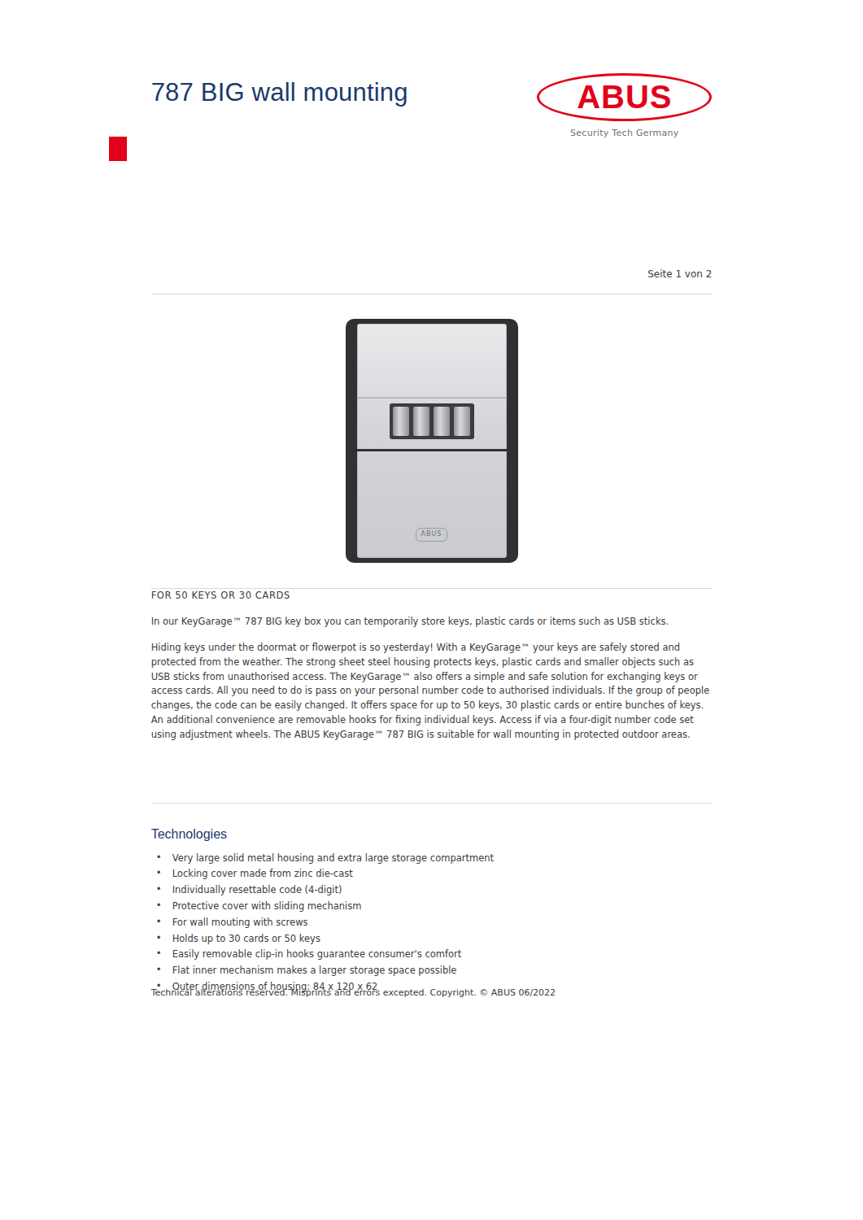787 BIG wall mounting
ABUS
Security Tech Germany
Seite 1 von 2
ABUS
FOR 50 KEYS OR 30 CARDS
In our KeyGarage™ 787 BIG key box you can temporarily store keys, plastic cards or items such as USB sticks.
Hiding keys under the doormat or flowerpot is so yesterday! With a KeyGarage™ your keys are safely stored and protected from the weather. The strong sheet steel housing protects keys, plastic cards and smaller objects such as USB sticks from unauthorised access. The KeyGarage™ also offers a simple and safe solution for exchanging keys or access cards. All you need to do is pass on your personal number code to authorised individuals. If the group of people changes, the code can be easily changed. It offers space for up to 50 keys, 30 plastic cards or entire bunches of keys. An additional convenience are removable hooks for fixing individual keys. Access if via a four-digit number code set using adjustment wheels. The ABUS KeyGarage™ 787 BIG is suitable for wall mounting in protected outdoor areas.
Technologies
Very large solid metal housing and extra large storage compartment
Locking cover made from zinc die-cast
Individually resettable code (4-digit)
Protective cover with sliding mechanism
For wall mouting with screws
Holds up to 30 cards or 50 keys
Easily removable clip-in hooks guarantee consumer's comfort
Flat inner mechanism makes a larger storage space possible
Outer dimensions of housing: 84 x 120 x 62
Technical alterations reserved. Misprints and errors excepted. Copyright. © ABUS 06/2022